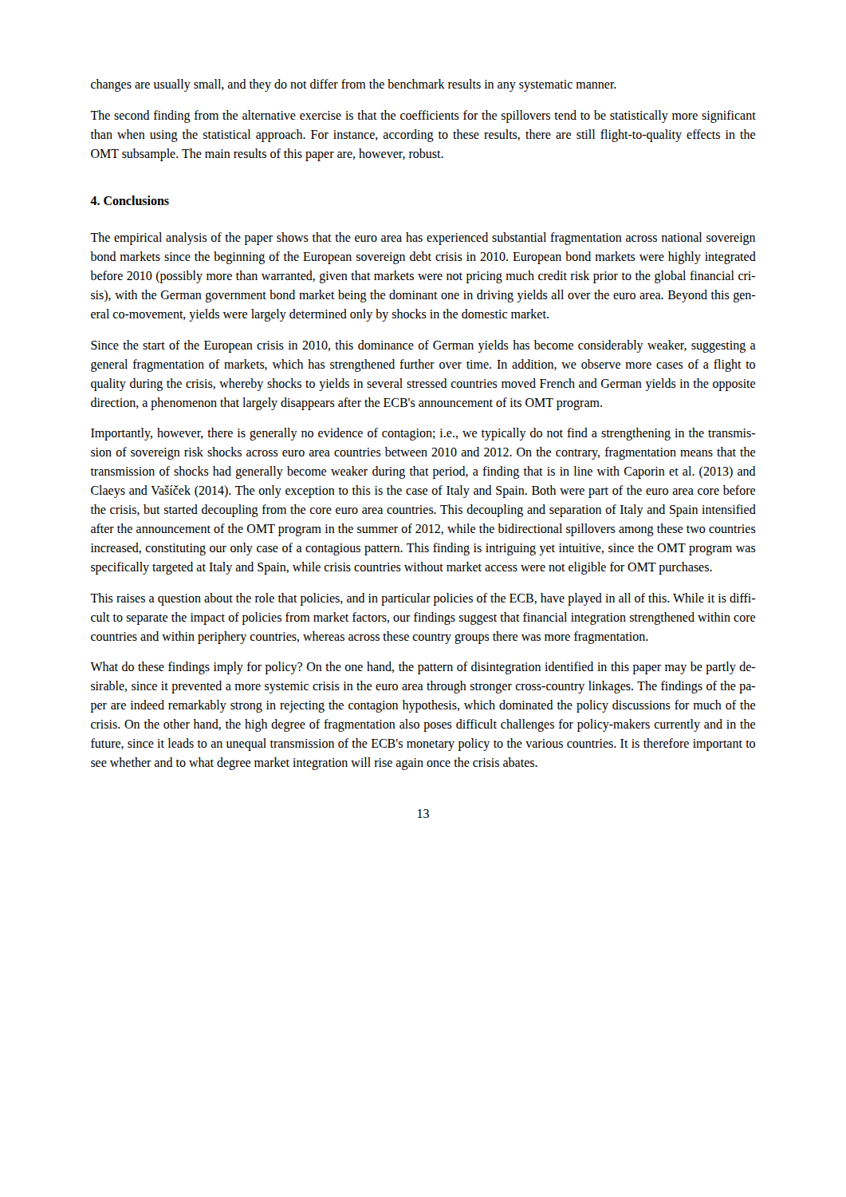changes are usually small, and they do not differ from the benchmark results in any systematic manner.
The second finding from the alternative exercise is that the coefficients for the spillovers tend to be statistically more significant than when using the statistical approach. For instance, according to these results, there are still flight-to-quality effects in the OMT subsample. The main results of this paper are, however, robust.
4. Conclusions
The empirical analysis of the paper shows that the euro area has experienced substantial fragmentation across national sovereign bond markets since the beginning of the European sovereign debt crisis in 2010. European bond markets were highly integrated before 2010 (possibly more than warranted, given that markets were not pricing much credit risk prior to the global financial crisis), with the German government bond market being the dominant one in driving yields all over the euro area. Beyond this general co-movement, yields were largely determined only by shocks in the domestic market.
Since the start of the European crisis in 2010, this dominance of German yields has become considerably weaker, suggesting a general fragmentation of markets, which has strengthened further over time. In addition, we observe more cases of a flight to quality during the crisis, whereby shocks to yields in several stressed countries moved French and German yields in the opposite direction, a phenomenon that largely disappears after the ECB's announcement of its OMT program.
Importantly, however, there is generally no evidence of contagion; i.e., we typically do not find a strengthening in the transmission of sovereign risk shocks across euro area countries between 2010 and 2012. On the contrary, fragmentation means that the transmission of shocks had generally become weaker during that period, a finding that is in line with Caporin et al. (2013) and Claeys and Vašíček (2014). The only exception to this is the case of Italy and Spain. Both were part of the euro area core before the crisis, but started decoupling from the core euro area countries. This decoupling and separation of Italy and Spain intensified after the announcement of the OMT program in the summer of 2012, while the bidirectional spillovers among these two countries increased, constituting our only case of a contagious pattern. This finding is intriguing yet intuitive, since the OMT program was specifically targeted at Italy and Spain, while crisis countries without market access were not eligible for OMT purchases.
This raises a question about the role that policies, and in particular policies of the ECB, have played in all of this. While it is difficult to separate the impact of policies from market factors, our findings suggest that financial integration strengthened within core countries and within periphery countries, whereas across these country groups there was more fragmentation.
What do these findings imply for policy? On the one hand, the pattern of disintegration identified in this paper may be partly desirable, since it prevented a more systemic crisis in the euro area through stronger cross-country linkages. The findings of the paper are indeed remarkably strong in rejecting the contagion hypothesis, which dominated the policy discussions for much of the crisis. On the other hand, the high degree of fragmentation also poses difficult challenges for policy-makers currently and in the future, since it leads to an unequal transmission of the ECB's monetary policy to the various countries. It is therefore important to see whether and to what degree market integration will rise again once the crisis abates.
13